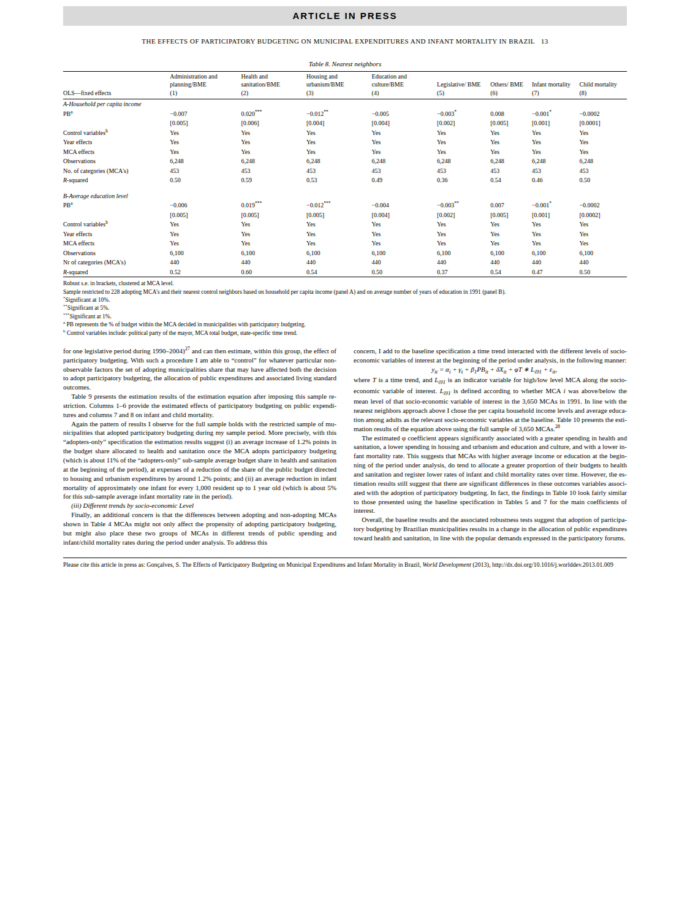ARTICLE IN PRESS
THE EFFECTS OF PARTICIPATORY BUDGETING ON MUNICIPAL EXPENDITURES AND INFANT MORTALITY IN BRAZIL 13
Table 8. Nearest neighbors
| OLS—fixed effects | Administration and planning/BME (1) | Health and sanitation/BME (2) | Housing and urbanism/BME (3) | Education and culture/BME (4) | Legislative/ BME (5) | Others/ BME (6) | Infant mortality (7) | Child mortality (8) |
| --- | --- | --- | --- | --- | --- | --- | --- | --- |
| A-Household per capita income |
| PB a | −0.007 | 0.020 *** | −0.012 ** | −0.005 | −0.003 * | 0.008 | −0.001 * | −0.0002 |
| | [0.005] | [0.006] | [0.004] | [0.004] | [0.002] | [0.005] | [0.001] | [0.0001] |
| Control variables b | Yes | Yes | Yes | Yes | Yes | Yes | Yes | Yes |
| Year effects | Yes | Yes | Yes | Yes | Yes | Yes | Yes | Yes |
| MCA effects | Yes | Yes | Yes | Yes | Yes | Yes | Yes | Yes |
| Observations | 6,248 | 6,248 | 6,248 | 6,248 | 6,248 | 6,248 | 6,248 | 6,248 |
| No. of categories (MCA's) | 453 | 453 | 453 | 453 | 453 | 453 | 453 | 453 |
| R -squared | 0.50 | 0.59 | 0.53 | 0.49 | 0.36 | 0.54 | 0.46 | 0.50 |
| B-Average education level |
| PB a | −0.006 | 0.019 *** | −0.012 *** | −0.004 | −0.003 ** | 0.007 | −0.001 * | −0.0002 |
| | [0.005] | [0.005] | [0.005] | [0.004] | [0.002] | [0.005] | [0.001] | [0.0002] |
| Control variables b | Yes | Yes | Yes | Yes | Yes | Yes | Yes | Yes |
| Year effects | Yes | Yes | Yes | Yes | Yes | Yes | Yes | Yes |
| MCA effects | Yes | Yes | Yes | Yes | Yes | Yes | Yes | Yes |
| Observations | 6,100 | 6,100 | 6,100 | 6,100 | 6,100 | 6,100 | 6,100 | 6,100 |
| Nr of categories (MCA's) | 440 | 440 | 440 | 440 | 440 | 440 | 440 | 440 |
| R -squared | 0.52 | 0.60 | 0.54 | 0.50 | 0.37 | 0.54 | 0.47 | 0.50 |
Robust s.e. in brackets, clustered at MCA level.
Sample restricted to 228 adopting MCA's and their nearest control neighbors based on household per capita income (panel A) and on average number of years of education in 1991 (panel B).
*Significant at 10%.
**Significant at 5%.
***Significant at 1%.
a PB represents the % of budget within the MCA decided in municipalities with participatory budgeting.
b Control variables include: political party of the mayor, MCA total budget, state-specific time trend.
for one legislative period during 1990–2004)27 and can then estimate, within this group, the effect of participatory budgeting. With such a procedure I am able to “control” for whatever particular non-observable factors the set of adopting municipalities share that may have affected both the decision to adopt participatory budgeting, the allocation of public expenditures and associated living standard outcomes.
Table 9 presents the estimation results of the estimation equation after imposing this sample restriction. Columns 1–6 provide the estimated effects of participatory budgeting on public expenditures and columns 7 and 8 on infant and child mortality.
Again the pattern of results I observe for the full sample holds with the restricted sample of municipalities that adopted participatory budgeting during my sample period. More precisely, with this “adopters-only” specification the estimation results suggest (i) an average increase of 1.2% points in the budget share allocated to health and sanitation once the MCA adopts participatory budgeting (which is about 11% of the “adopters-only” sub-sample average budget share in health and sanitation at the beginning of the period), at expenses of a reduction of the share of the public budget directed to housing and urbanism expenditures by around 1.2% points; and (ii) an average reduction in infant mortality of approximately one infant for every 1,000 resident up to 1 year old (which is about 5% for this sub-sample average infant mortality rate in the period).
(iii) Different trends by socio-economic Level
Finally, an additional concern is that the differences between adopting and non-adopting MCAs shown in Table 4 MCAs might not only affect the propensity of adopting participatory budgeting, but might also place these two groups of MCAs in different trends of public spending and infant/child mortality rates during the period under analysis. To address this
concern, I add to the baseline specification a time trend interacted with the different levels of socio-economic variables of interest at the beginning of the period under analysis, in the following manner:
yit = αi + γt + β1PBit + δXit + φT ∗ Li91 + εit,
where T is a time trend, and Li91 is an indicator variable for high/low level MCA along the socio-economic variable of interest. Li91 is defined according to whether MCA i was above/below the mean level of that socio-economic variable of interest in the 3,650 MCAs in 1991. In line with the nearest neighbors approach above I chose the per capita household income levels and average education among adults as the relevant socio-economic variables at the baseline. Table 10 presents the estimation results of the equation above using the full sample of 3,650 MCAs.28
The estimated φ coefficient appears significantly associated with a greater spending in health and sanitation, a lower spending in housing and urbanism and education and culture, and with a lower infant mortality rate. This suggests that MCAs with higher average income or education at the beginning of the period under analysis, do tend to allocate a greater proportion of their budgets to health and sanitation and register lower rates of infant and child mortality rates over time. However, the estimation results still suggest that there are significant differences in these outcomes variables associated with the adoption of participatory budgeting. In fact, the findings in Table 10 look fairly similar to those presented using the baseline specification in Tables 5 and 7 for the main coefficients of interest.
Overall, the baseline results and the associated robustness tests suggest that adoption of participatory budgeting by Brazilian municipalities results in a change in the allocation of public expenditures toward health and sanitation, in line with the popular demands expressed in the participatory forums.
Please cite this article in press as: Gonçalves, S. The Effects of Participatory Budgeting on Municipal Expenditures and Infant Mortality in Brazil, World Development (2013), http://dx.doi.org/10.1016/j.worlddev.2013.01.009